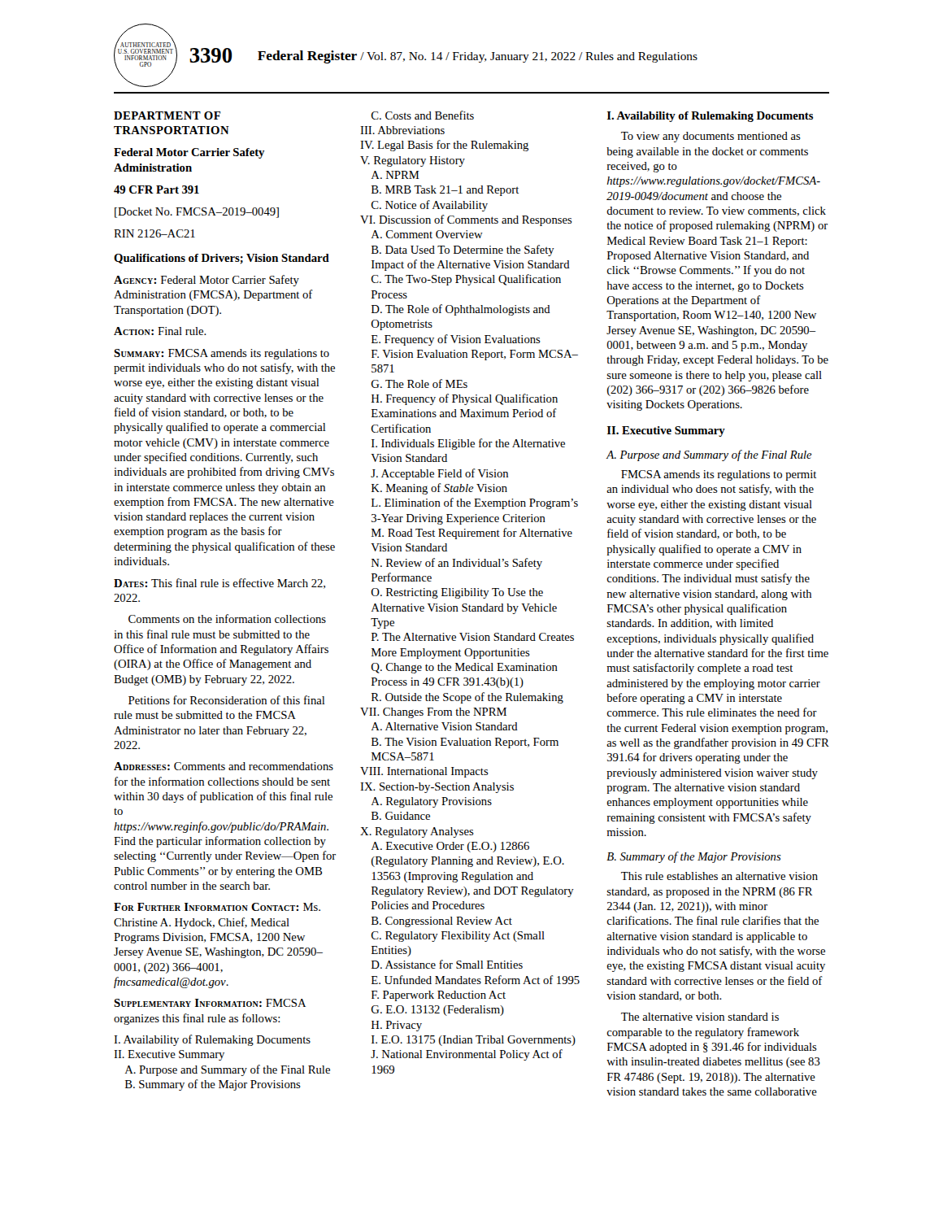Authenticated
U.S. Government
Information
GPO
3390
Federal Register / Vol. 87, No. 14 / Friday, January 21, 2022 / Rules and Regulations
Department of Transportation
Federal Motor Carrier Safety Administration
49 CFR Part 391
[Docket No. FMCSA–2019–0049]
RIN 2126–AC21
Qualifications of Drivers; Vision Standard
Agency: Federal Motor Carrier Safety Administration (FMCSA), Department of Transportation (DOT).
Action: Final rule.
Summary: FMCSA amends its regulations to permit individuals who do not satisfy, with the worse eye, either the existing distant visual acuity standard with corrective lenses or the field of vision standard, or both, to be physically qualified to operate a commercial motor vehicle (CMV) in interstate commerce under specified conditions. Currently, such individuals are prohibited from driving CMVs in interstate commerce unless they obtain an exemption from FMCSA. The new alternative vision standard replaces the current vision exemption program as the basis for determining the physical qualification of these individuals.
Dates: This final rule is effective March 22, 2022.
Comments on the information collections in this final rule must be submitted to the Office of Information and Regulatory Affairs (OIRA) at the Office of Management and Budget (OMB) by February 22, 2022.
Petitions for Reconsideration of this final rule must be submitted to the FMCSA Administrator no later than February 22, 2022.
Addresses: Comments and recommendations for the information collections should be sent within 30 days of publication of this final rule to https://www.reginfo.gov/public/do/PRAMain. Find the particular information collection by selecting ‘‘Currently under Review—Open for Public Comments’’ or by entering the OMB control number in the search bar.
For Further Information Contact: Ms. Christine A. Hydock, Chief, Medical Programs Division, FMCSA, 1200 New Jersey Avenue SE, Washington, DC 20590–0001, (202) 366–4001, fmcsamedical@dot.gov.
Supplementary Information: FMCSA organizes this final rule as follows:
I. Availability of Rulemaking Documents
II. Executive Summary
A. Purpose and Summary of the Final Rule
B. Summary of the Major Provisions
C. Costs and Benefits
III. Abbreviations
IV. Legal Basis for the Rulemaking
V. Regulatory History
A. NPRM
B. MRB Task 21–1 and Report
C. Notice of Availability
VI. Discussion of Comments and Responses
A. Comment Overview
B. Data Used To Determine the Safety Impact of the Alternative Vision Standard
C. The Two-Step Physical Qualification Process
D. The Role of Ophthalmologists and Optometrists
E. Frequency of Vision Evaluations
F. Vision Evaluation Report, Form MCSA–5871
G. The Role of MEs
H. Frequency of Physical Qualification Examinations and Maximum Period of Certification
I. Individuals Eligible for the Alternative Vision Standard
J. Acceptable Field of Vision
K. Meaning of Stable Vision
L. Elimination of the Exemption Program’s 3-Year Driving Experience Criterion
M. Road Test Requirement for Alternative Vision Standard
N. Review of an Individual’s Safety Performance
O. Restricting Eligibility To Use the Alternative Vision Standard by Vehicle Type
P. The Alternative Vision Standard Creates More Employment Opportunities
Q. Change to the Medical Examination Process in 49 CFR 391.43(b)(1)
R. Outside the Scope of the Rulemaking
VII. Changes From the NPRM
A. Alternative Vision Standard
B. The Vision Evaluation Report, Form MCSA–5871
VIII. International Impacts
IX. Section-by-Section Analysis
A. Regulatory Provisions
B. Guidance
X. Regulatory Analyses
A. Executive Order (E.O.) 12866 (Regulatory Planning and Review), E.O. 13563 (Improving Regulation and Regulatory Review), and DOT Regulatory Policies and Procedures
B. Congressional Review Act
C. Regulatory Flexibility Act (Small Entities)
D. Assistance for Small Entities
E. Unfunded Mandates Reform Act of 1995
F. Paperwork Reduction Act
G. E.O. 13132 (Federalism)
H. Privacy
I. E.O. 13175 (Indian Tribal Governments)
J. National Environmental Policy Act of 1969
I. Availability of Rulemaking Documents
To view any documents mentioned as being available in the docket or comments received, go to https://www.regulations.gov/docket/FMCSA-2019-0049/document and choose the document to review. To view comments, click the notice of proposed rulemaking (NPRM) or Medical Review Board Task 21–1 Report: Proposed Alternative Vision Standard, and click ‘‘Browse Comments.’’ If you do not have access to the internet, go to Dockets Operations at the Department of Transportation, Room W12–140, 1200 New Jersey Avenue SE, Washington, DC 20590–0001, between 9 a.m. and 5 p.m., Monday through Friday, except Federal holidays. To be sure someone is there to help you, please call (202) 366–9317 or (202) 366–9826 before visiting Dockets Operations.
II. Executive Summary
A. Purpose and Summary of the Final Rule
FMCSA amends its regulations to permit an individual who does not satisfy, with the worse eye, either the existing distant visual acuity standard with corrective lenses or the field of vision standard, or both, to be physically qualified to operate a CMV in interstate commerce under specified conditions. The individual must satisfy the new alternative vision standard, along with FMCSA’s other physical qualification standards. In addition, with limited exceptions, individuals physically qualified under the alternative standard for the first time must satisfactorily complete a road test administered by the employing motor carrier before operating a CMV in interstate commerce. This rule eliminates the need for the current Federal vision exemption program, as well as the grandfather provision in 49 CFR 391.64 for drivers operating under the previously administered vision waiver study program. The alternative vision standard enhances employment opportunities while remaining consistent with FMCSA’s safety mission.
B. Summary of the Major Provisions
This rule establishes an alternative vision standard, as proposed in the NPRM (86 FR 2344 (Jan. 12, 2021)), with minor clarifications. The final rule clarifies that the alternative vision standard is applicable to individuals who do not satisfy, with the worse eye, the existing FMCSA distant visual acuity standard with corrective lenses or the field of vision standard, or both.
The alternative vision standard is comparable to the regulatory framework FMCSA adopted in § 391.46 for individuals with insulin-treated diabetes mellitus (see 83 FR 47486 (Sept. 19, 2018)). The alternative vision standard takes the same collaborative